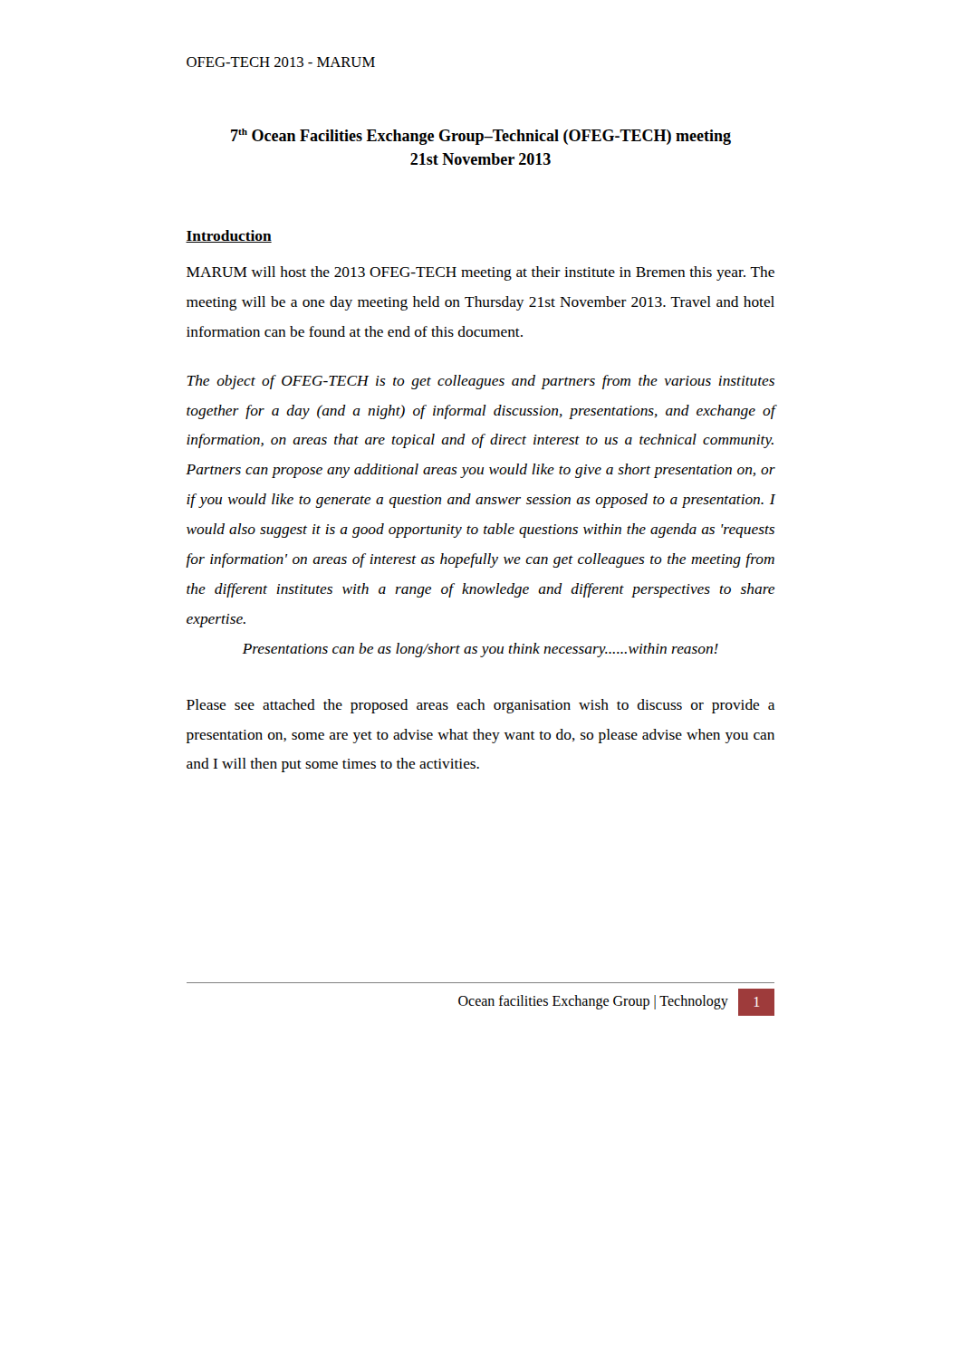OFEG-TECH 2013 - MARUM
7th Ocean Facilities Exchange Group–Technical (OFEG-TECH) meeting
21st November 2013
Introduction
MARUM will host the 2013 OFEG-TECH meeting at their institute in Bremen this year. The meeting will be a one day meeting held on Thursday 21st November 2013. Travel and hotel information can be found at the end of this document.
The object of OFEG-TECH is to get colleagues and partners from the various institutes together for a day (and a night) of informal discussion, presentations, and exchange of information, on areas that are topical and of direct interest to us a technical community. Partners can propose any additional areas you would like to give a short presentation on, or if you would like to generate a question and answer session as opposed to a presentation. I would also suggest it is a good opportunity to table questions within the agenda as 'requests for information' on areas of interest as hopefully we can get colleagues to the meeting from the different institutes with a range of knowledge and different perspectives to share expertise.
Presentations can be as long/short as you think necessary......within reason!
Please see attached the proposed areas each organisation wish to discuss or provide a presentation on, some are yet to advise what they want to do, so please advise when you can and I will then put some times to the activities.
Ocean facilities Exchange Group | Technology
1